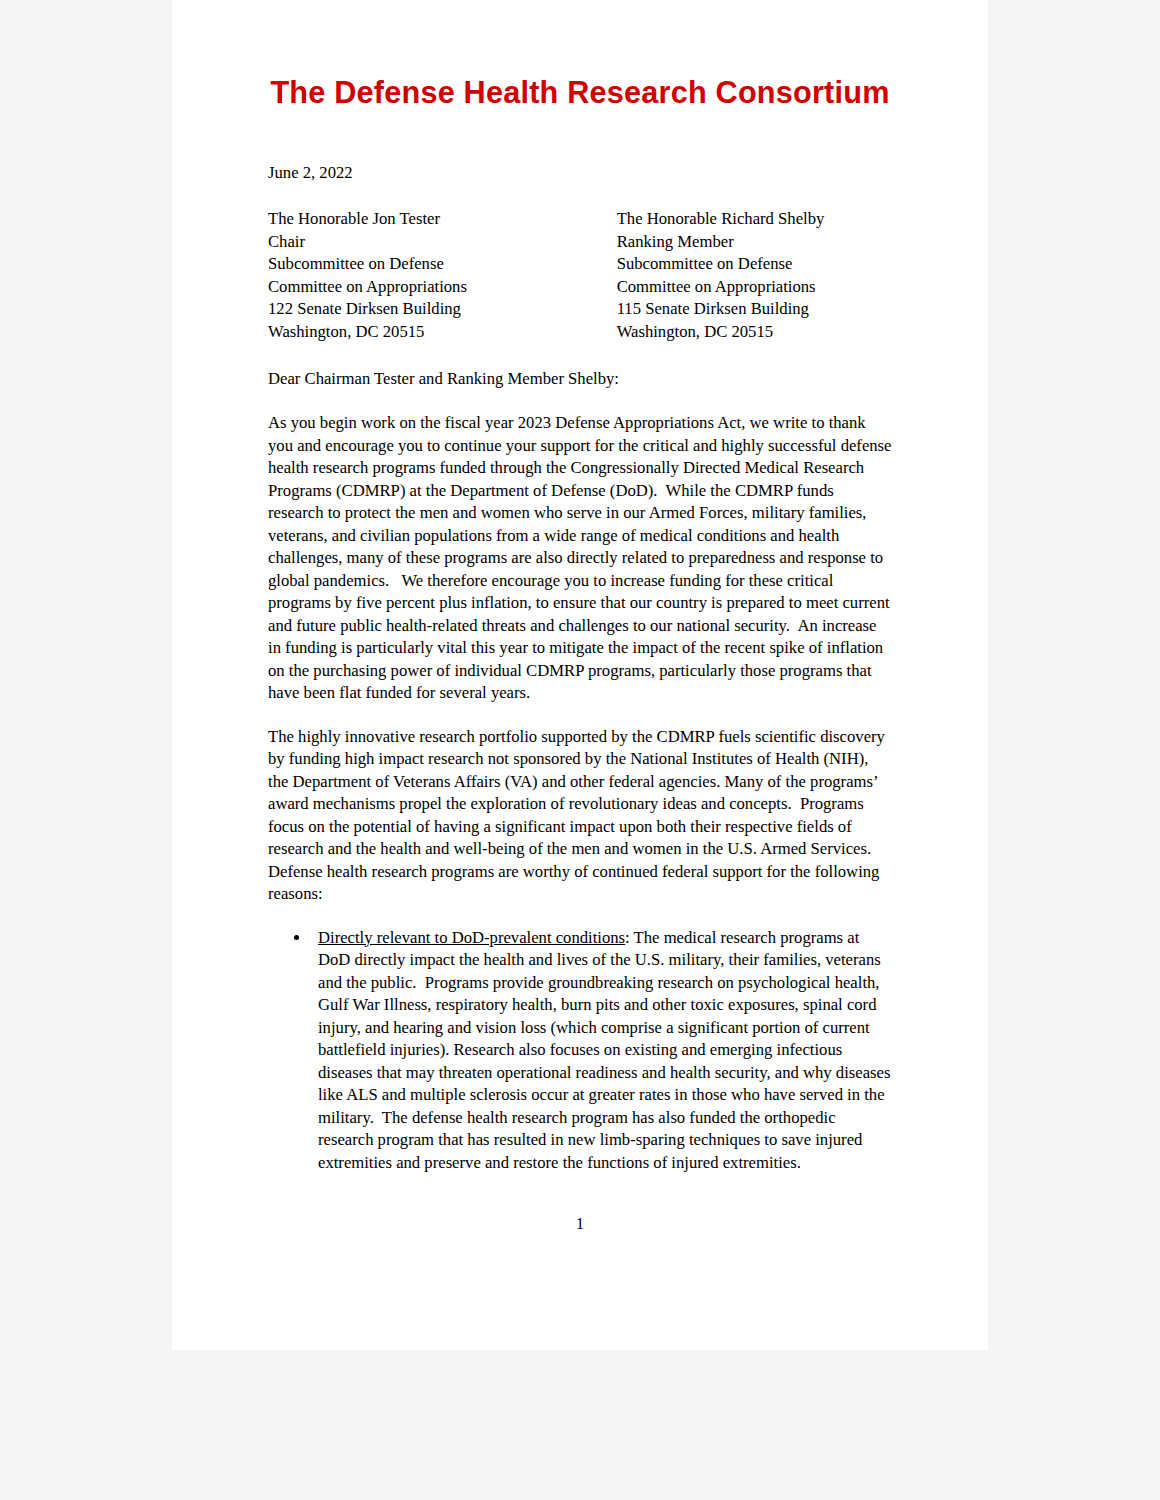The Defense Health Research Consortium
June 2, 2022
| The Honorable Jon Tester Chair Subcommittee on Defense Committee on Appropriations 122 Senate Dirksen Building Washington, DC 20515 | The Honorable Richard Shelby Ranking Member Subcommittee on Defense Committee on Appropriations 115 Senate Dirksen Building Washington, DC 20515 |
Dear Chairman Tester and Ranking Member Shelby:
As you begin work on the fiscal year 2023 Defense Appropriations Act, we write to thank you and encourage you to continue your support for the critical and highly successful defense health research programs funded through the Congressionally Directed Medical Research Programs (CDMRP) at the Department of Defense (DoD). While the CDMRP funds research to protect the men and women who serve in our Armed Forces, military families, veterans, and civilian populations from a wide range of medical conditions and health challenges, many of these programs are also directly related to preparedness and response to global pandemics. We therefore encourage you to increase funding for these critical programs by five percent plus inflation, to ensure that our country is prepared to meet current and future public health-related threats and challenges to our national security. An increase in funding is particularly vital this year to mitigate the impact of the recent spike of inflation on the purchasing power of individual CDMRP programs, particularly those programs that have been flat funded for several years.
The highly innovative research portfolio supported by the CDMRP fuels scientific discovery by funding high impact research not sponsored by the National Institutes of Health (NIH), the Department of Veterans Affairs (VA) and other federal agencies. Many of the programs’ award mechanisms propel the exploration of revolutionary ideas and concepts. Programs focus on the potential of having a significant impact upon both their respective fields of research and the health and well-being of the men and women in the U.S. Armed Services. Defense health research programs are worthy of continued federal support for the following reasons:
Directly relevant to DoD-prevalent conditions: The medical research programs at DoD directly impact the health and lives of the U.S. military, their families, veterans and the public. Programs provide groundbreaking research on psychological health, Gulf War Illness, respiratory health, burn pits and other toxic exposures, spinal cord injury, and hearing and vision loss (which comprise a significant portion of current battlefield injuries). Research also focuses on existing and emerging infectious diseases that may threaten operational readiness and health security, and why diseases like ALS and multiple sclerosis occur at greater rates in those who have served in the military. The defense health research program has also funded the orthopedic research program that has resulted in new limb-sparing techniques to save injured extremities and preserve and restore the functions of injured extremities.
1